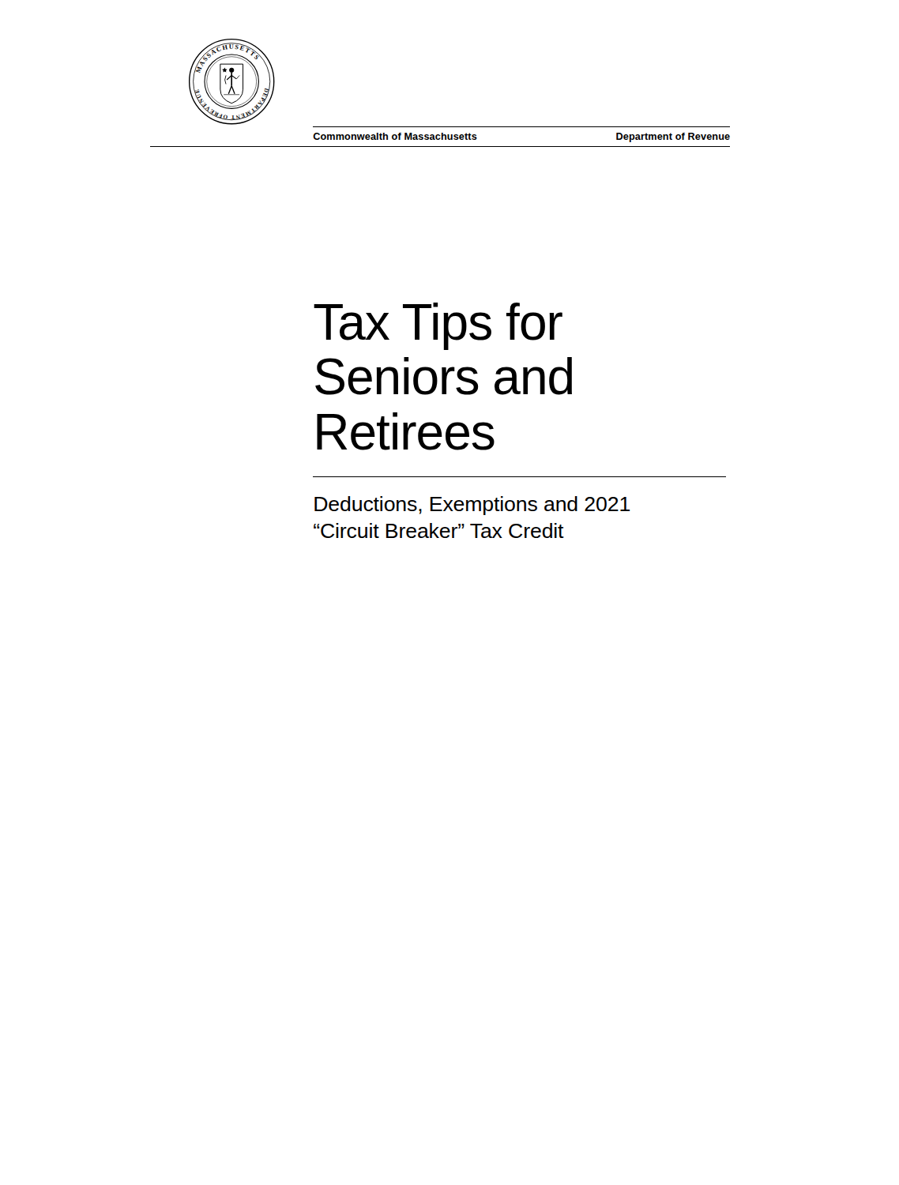MASSACHUSETTS DEPARTMENT OF REVENUE
Commonwealth of Massachusetts Department of Revenue
Tax Tips for
Seniors and
Retirees
Deductions, Exemptions and 2021
“Circuit Breaker” Tax Credit